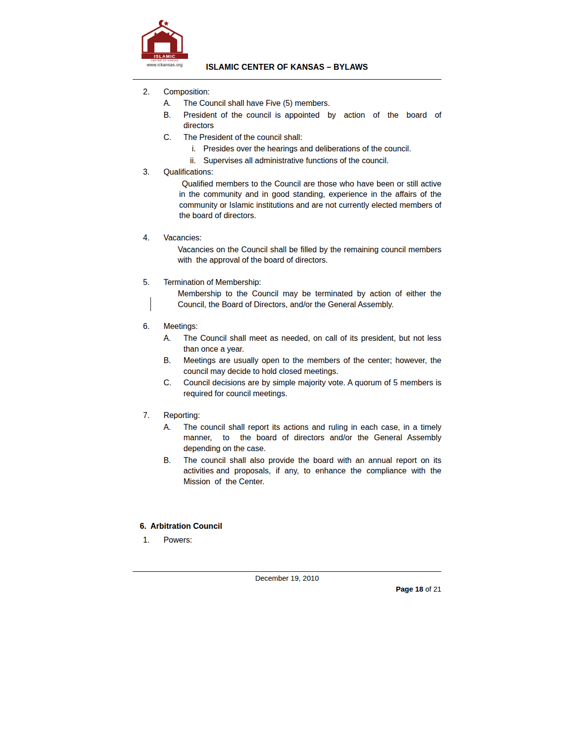ICK ISLAMIC CENTER OF KANSAS
www.ickansas.org
ISLAMIC CENTER OF KANSAS – BYLAWS
2. Composition:
A. The Council shall have Five (5) members.
B. President of the council is appointed by action of the board of directors
C. The President of the council shall:
i. Presides over the hearings and deliberations of the council.
ii. Supervises all administrative functions of the council.
3. Qualifications:
Qualified members to the Council are those who have been or still active in the community and in good standing, experience in the affairs of the community or Islamic institutions and are not currently elected members of the board of directors.
4. Vacancies:
Vacancies on the Council shall be filled by the remaining council members with the approval of the board of directors.
5. Termination of Membership:
Membership to the Council may be terminated by action of either the Council, the Board of Directors, and/or the General Assembly.
6. Meetings:
A. The Council shall meet as needed, on call of its president, but not less than once a year.
B. Meetings are usually open to the members of the center; however, the council may decide to hold closed meetings.
C. Council decisions are by simple majority vote. A quorum of 5 members is required for council meetings.
7. Reporting:
A. The council shall report its actions and ruling in each case, in a timely manner, to the board of directors and/or the General Assembly depending on the case.
B. The council shall also provide the board with an annual report on its activities and proposals, if any, to enhance the compliance with the Mission of the Center.
6. Arbitration Council
1. Powers:
December 19, 2010
Page 18 of 21